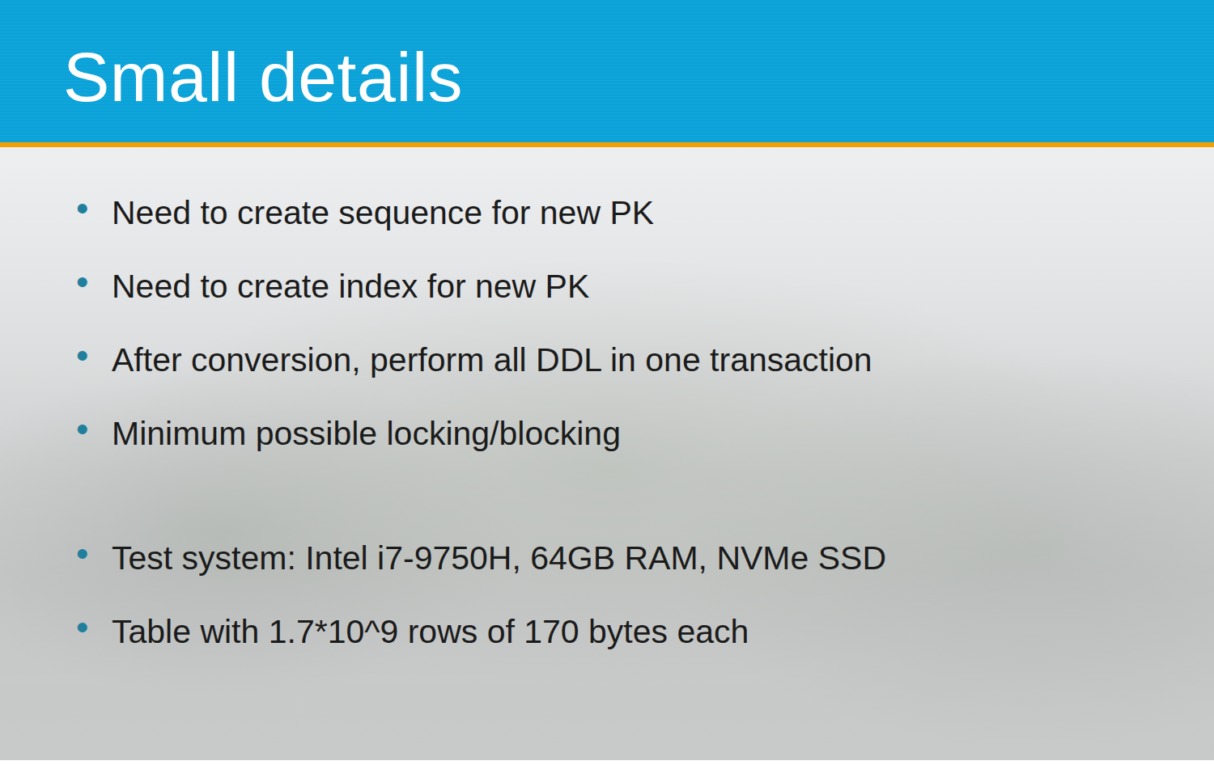Small details
Need to create sequence for new PK
Need to create index for new PK
After conversion, perform all DDL in one transaction
Minimum possible locking/blocking
Test system: Intel i7-9750H, 64GB RAM, NVMe SSD
Table with 1.7*10^9 rows of 170 bytes each